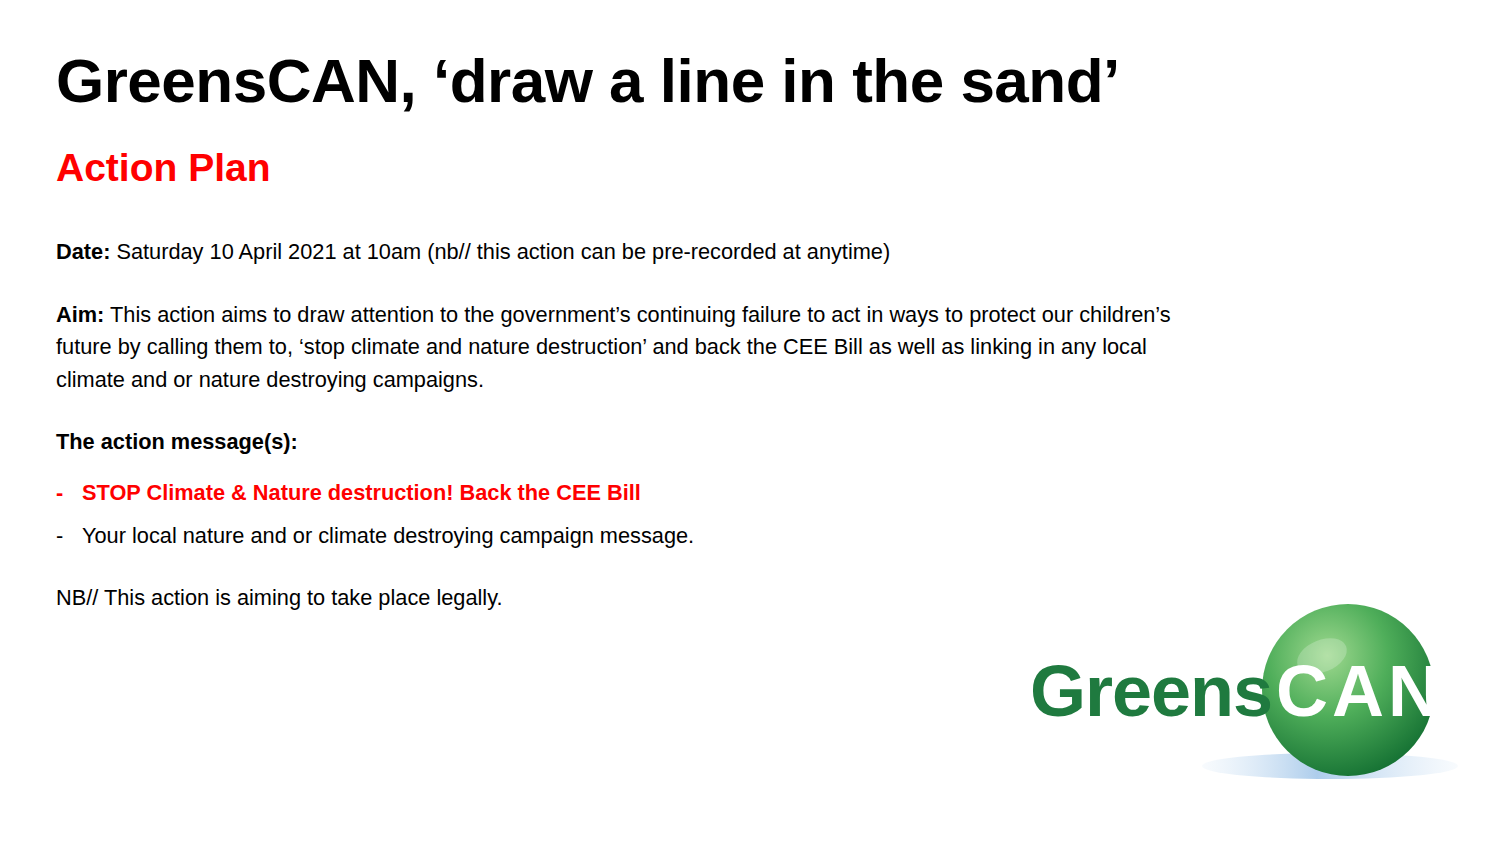GreensCAN, ‘draw a line in the sand’
Action Plan
Date: Saturday 10 April 2021 at 10am (nb// this action can be pre-recorded at anytime)
Aim: This action aims to draw attention to the government’s continuing failure to act in ways to protect our children’s future by calling them to, ‘stop climate and nature destruction’ and back the CEE Bill as well as linking in any local climate and or nature destroying campaigns.
The action message(s):
STOP Climate & Nature destruction! Back the CEE Bill
Your local nature and or climate destroying campaign message.
NB// This action is aiming to take place legally.
Greens CAN